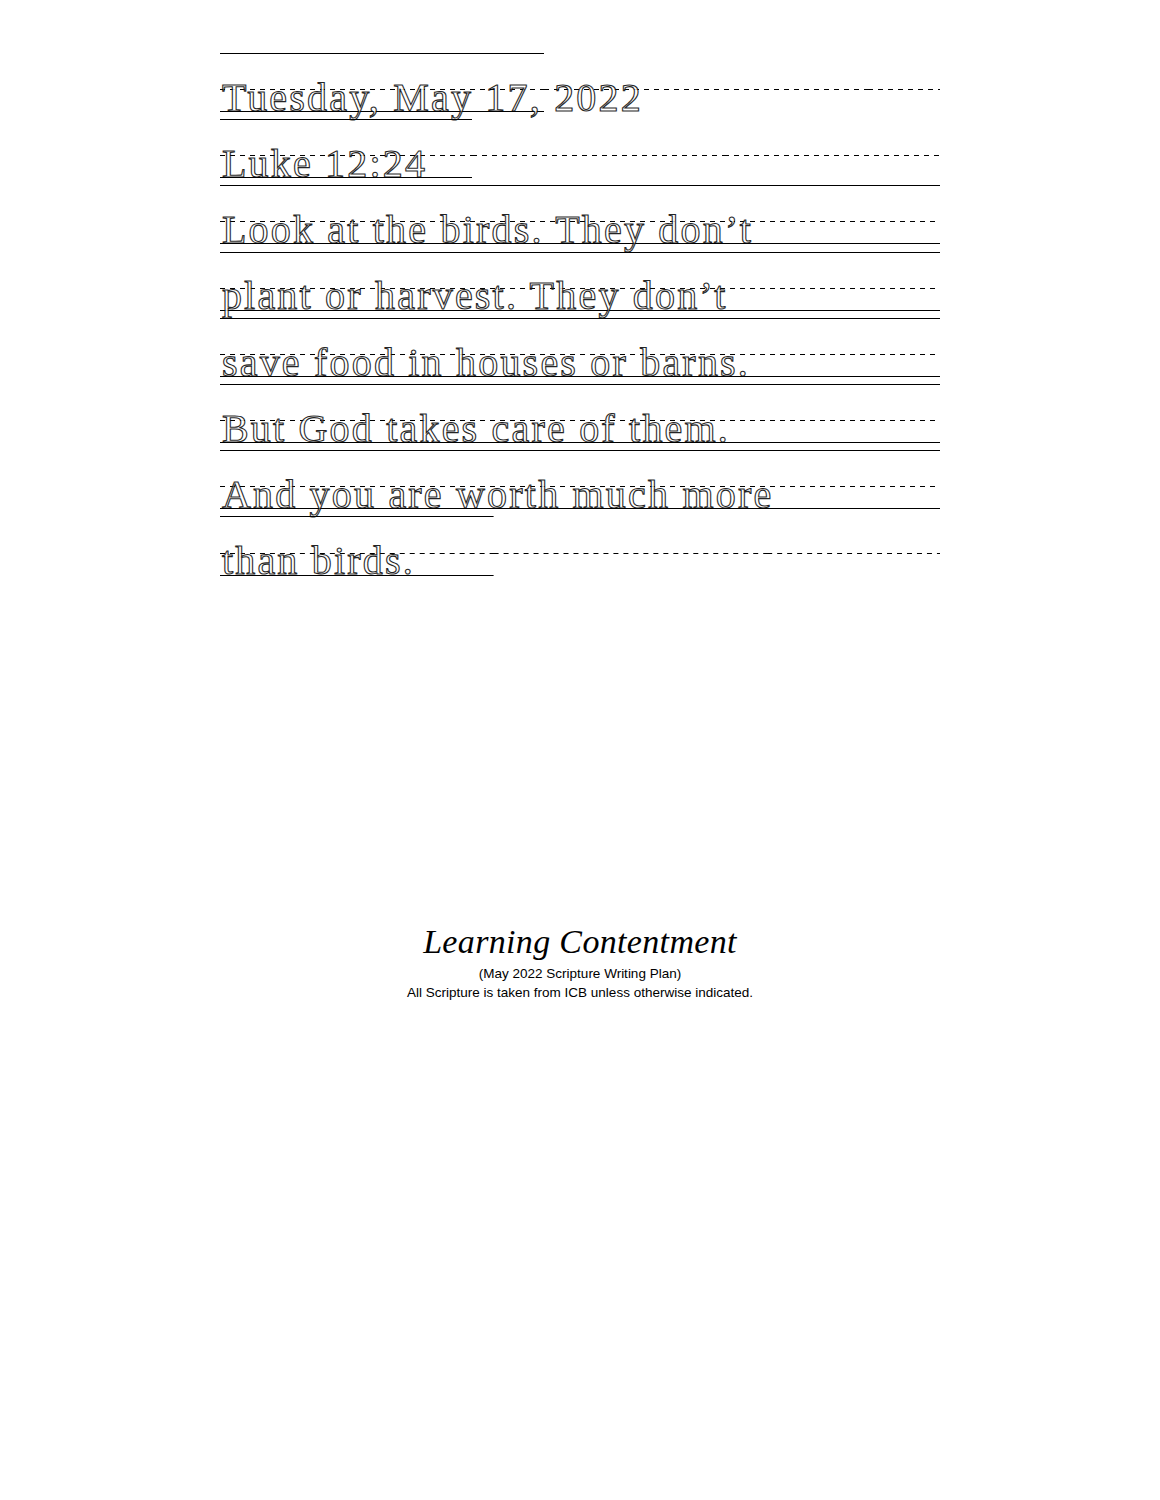Tuesday, May 17, 2022
Luke 12:24
Look at the birds. They don’t
plant or harvest. They don’t
save food in houses or barns.
But God takes care of them.
And you are worth much more
than birds.
Learning Contentment
(May 2022 Scripture Writing Plan)
All Scripture is taken from ICB unless otherwise indicated.